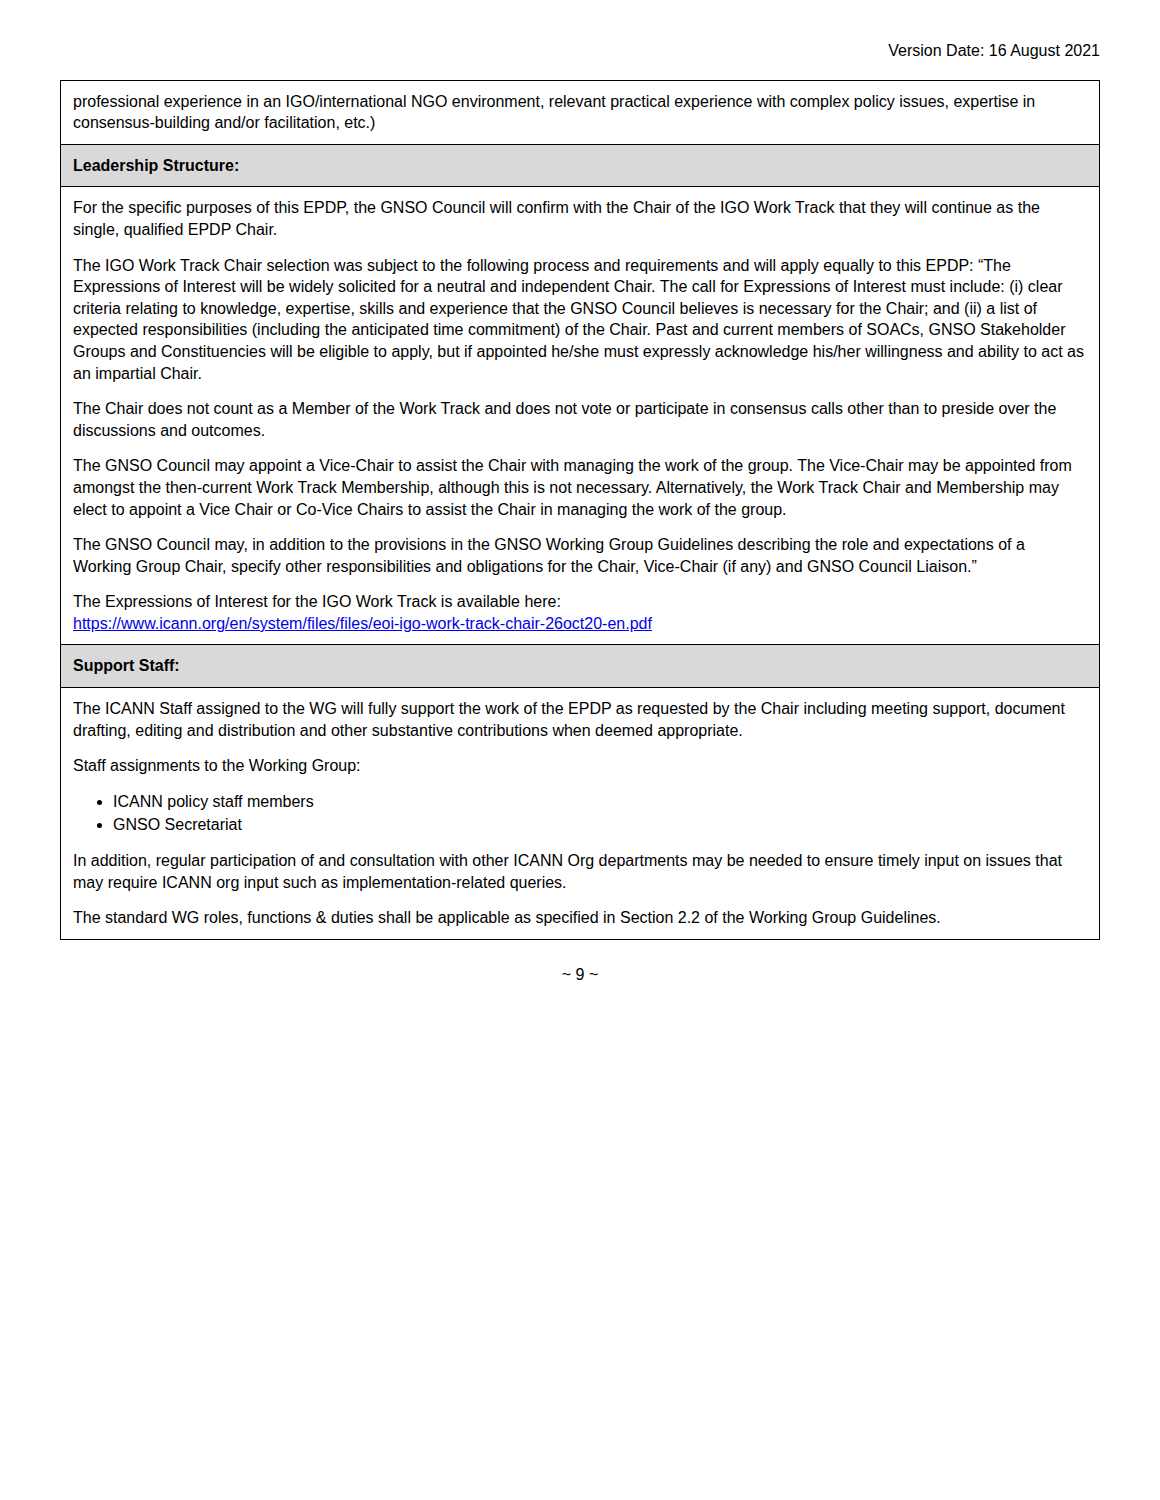Version Date: 16 August 2021
| professional experience in an IGO/international NGO environment, relevant practical experience with complex policy issues, expertise in consensus-building and/or facilitation, etc.) |
| Leadership Structure: |
| For the specific purposes of this EPDP, the GNSO Council will confirm with the Chair of the IGO Work Track that they will continue as the single, qualified EPDP Chair. The IGO Work Track Chair selection was subject to the following process and requirements and will apply equally to this EPDP: “The Expressions of Interest will be widely solicited for a neutral and independent Chair. The call for Expressions of Interest must include: (i) clear criteria relating to knowledge, expertise, skills and experience that the GNSO Council believes is necessary for the Chair; and (ii) a list of expected responsibilities (including the anticipated time commitment) of the Chair. Past and current members of SOACs, GNSO Stakeholder Groups and Constituencies will be eligible to apply, but if appointed he/she must expressly acknowledge his/her willingness and ability to act as an impartial Chair. The Chair does not count as a Member of the Work Track and does not vote or participate in consensus calls other than to preside over the discussions and outcomes. The GNSO Council may appoint a Vice-Chair to assist the Chair with managing the work of the group. The Vice-Chair may be appointed from amongst the then-current Work Track Membership, although this is not necessary. Alternatively, the Work Track Chair and Membership may elect to appoint a Vice Chair or Co-Vice Chairs to assist the Chair in managing the work of the group. The GNSO Council may, in addition to the provisions in the GNSO Working Group Guidelines describing the role and expectations of a Working Group Chair, specify other responsibilities and obligations for the Chair, Vice-Chair (if any) and GNSO Council Liaison.” The Expressions of Interest for the IGO Work Track is available here: https://www.icann.org/en/system/files/files/eoi-igo-work-track-chair-26oct20-en.pdf |
| Support Staff: |
| The ICANN Staff assigned to the WG will fully support the work of the EPDP as requested by the Chair including meeting support, document drafting, editing and distribution and other substantive contributions when deemed appropriate. Staff assignments to the Working Group: ICANN policy staff members GNSO Secretariat In addition, regular participation of and consultation with other ICANN Org departments may be needed to ensure timely input on issues that may require ICANN org input such as implementation-related queries. The standard WG roles, functions & duties shall be applicable as specified in Section 2.2 of the Working Group Guidelines. |
~ 9 ~